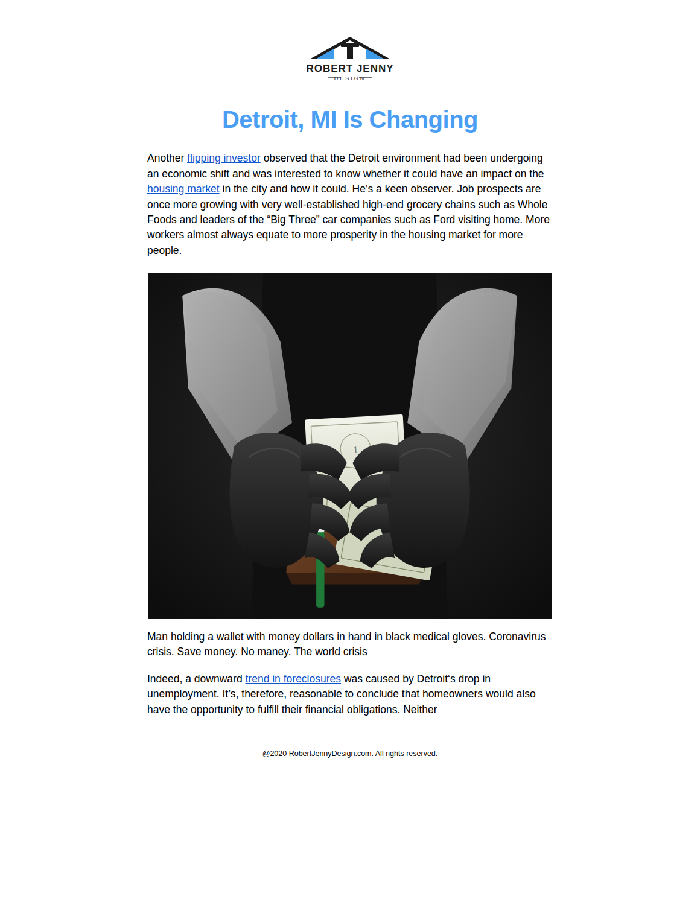ROBERT JENNY DESIGN
Detroit, MI Is Changing
Another flipping investor observed that the Detroit environment had been undergoing an economic shift and was interested to know whether it could have an impact on the housing market in the city and how it could. He’s a keen observer. Job prospects are once more growing with very well-established high-end grocery chains such as Whole Foods and leaders of the “Big Three” car companies such as Ford visiting home. More workers almost always equate to more prosperity in the housing market for more people.
1 F09826835A
Man holding a wallet with money dollars in hand in black medical gloves. Coronavirus crisis. Save money. No maney. The world crisis
Indeed, a downward trend in foreclosures was caused by Detroit‘s drop in unemployment. It’s, therefore, reasonable to conclude that homeowners would also have the opportunity to fulfill their financial obligations. Neither
@2020 RobertJennyDesign.com. All rights reserved.